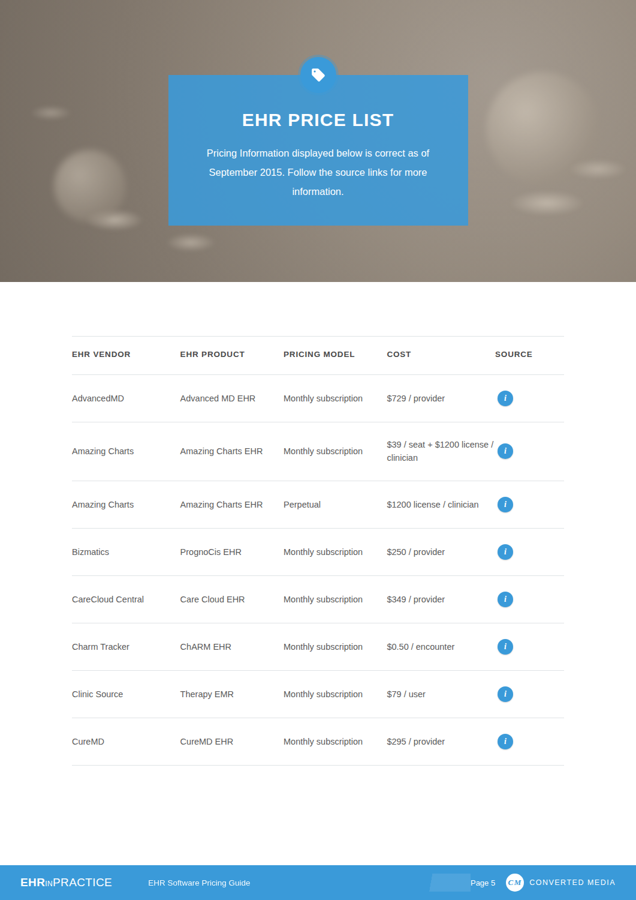EHR Price List
Pricing Information displayed below is correct as of September 2015. Follow the source links for more information.
| EHR Vendor | EHR Product | Pricing Model | Cost | Source |
| --- | --- | --- | --- | --- |
| AdvancedMD | Advanced MD EHR | Monthly subscription | $729 / provider | i |
| Amazing Charts | Amazing Charts EHR | Monthly subscription | $39 / seat + $1200 license / clinician | i |
| Amazing Charts | Amazing Charts EHR | Perpetual | $1200 license / clinician | i |
| Bizmatics | PrognoCis EHR | Monthly subscription | $250 / provider | i |
| CareCloud Central | Care Cloud EHR | Monthly subscription | $349 / provider | i |
| Charm Tracker | ChARM EHR | Monthly subscription | $0.50 / encounter | i |
| Clinic Source | Therapy EMR | Monthly subscription | $79 / user | i |
| CureMD | CureMD EHR | Monthly subscription | $295 / provider | i |
EHRIN PRACTICE
EHR Software Pricing Guide
Page 5
CM CONVERTED MEDIA